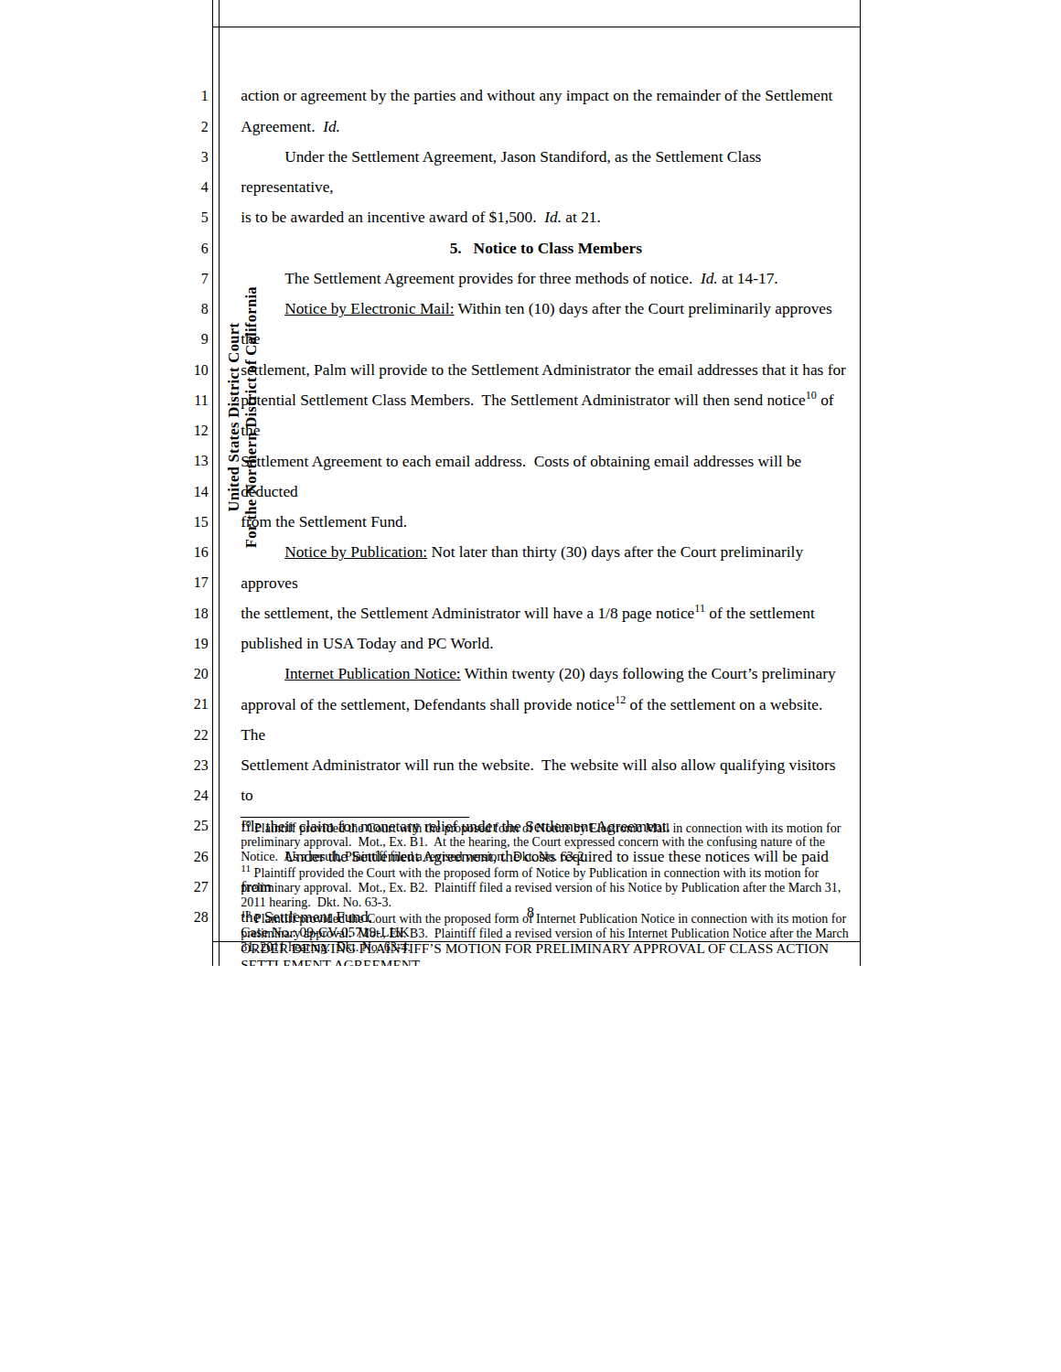1
2
3
4
5
6
7
8
9
10
11
12
13
14
15
16
17
18
19
20
21
22
23
24
25
26
27
28
United States District Court For the Northern District of California
action or agreement by the parties and without any impact on the remainder of the Settlement
Agreement. Id.
Under the Settlement Agreement, Jason Standiford, as the Settlement Class representative,
is to be awarded an incentive award of $1,500. Id. at 21.
5. Notice to Class Members
The Settlement Agreement provides for three methods of notice. Id. at 14-17.
Notice by Electronic Mail: Within ten (10) days after the Court preliminarily approves the
settlement, Palm will provide to the Settlement Administrator the email addresses that it has for
potential Settlement Class Members. The Settlement Administrator will then send notice10 of the
Settlement Agreement to each email address. Costs of obtaining email addresses will be deducted
from the Settlement Fund.
Notice by Publication: Not later than thirty (30) days after the Court preliminarily approves
the settlement, the Settlement Administrator will have a 1/8 page notice11 of the settlement
published in USA Today and PC World.
Internet Publication Notice: Within twenty (20) days following the Court’s preliminary
approval of the settlement, Defendants shall provide notice12 of the settlement on a website. The
Settlement Administrator will run the website. The website will also allow qualifying visitors to
file their claim for monetary relief under the Settlement Agreement.
Under the Settlement Agreement, the costs required to issue these notices will be paid from
the Settlement Fund.
10 Plaintiff provided the Court with the proposed form of Notice by Electronic Mail in connection with its motion for preliminary approval. Mot., Ex. B1. At the hearing, the Court expressed concern with the confusing nature of the Notice. As a result, Plaintiff filed a revised version. Dkt. No. 63-2.
11 Plaintiff provided the Court with the proposed form of Notice by Publication in connection with its motion for preliminary approval. Mot., Ex. B2. Plaintiff filed a revised version of his Notice by Publication after the March 31, 2011 hearing. Dkt. No. 63-3.
12 Plaintiff provided the Court with the proposed form of Internet Publication Notice in connection with its motion for preliminary approval. Mot., Ex. B3. Plaintiff filed a revised version of his Internet Publication Notice after the March 31, 2011 hearing. Dkt. No. 63-4.
8
Case No.: 09-CV-05719-LHK
ORDER DENYING PLAINTIFF’S MOTION FOR PRELIMINARY APPROVAL OF CLASS ACTION
SETTLEMENT AGREEMENT